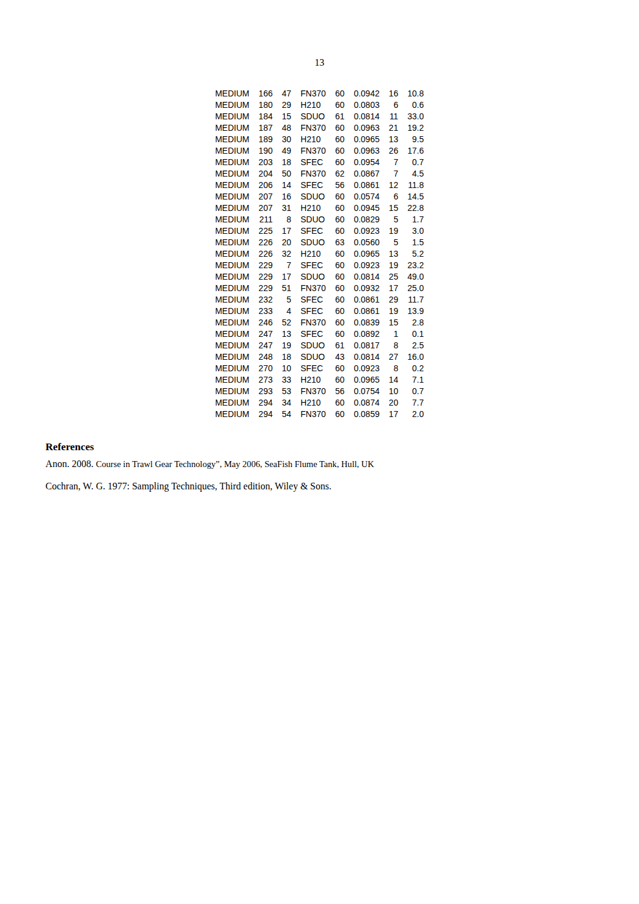13
| MEDIUM | 166 | 47 | FN370 | 60 | 0.0942 | 16 | 10.8 |
| MEDIUM | 180 | 29 | H210 | 60 | 0.0803 | 6 | 0.6 |
| MEDIUM | 184 | 15 | SDUO | 61 | 0.0814 | 11 | 33.0 |
| MEDIUM | 187 | 48 | FN370 | 60 | 0.0963 | 21 | 19.2 |
| MEDIUM | 189 | 30 | H210 | 60 | 0.0965 | 13 | 9.5 |
| MEDIUM | 190 | 49 | FN370 | 60 | 0.0963 | 26 | 17.6 |
| MEDIUM | 203 | 18 | SFEC | 60 | 0.0954 | 7 | 0.7 |
| MEDIUM | 204 | 50 | FN370 | 62 | 0.0867 | 7 | 4.5 |
| MEDIUM | 206 | 14 | SFEC | 56 | 0.0861 | 12 | 11.8 |
| MEDIUM | 207 | 16 | SDUO | 60 | 0.0574 | 6 | 14.5 |
| MEDIUM | 207 | 31 | H210 | 60 | 0.0945 | 15 | 22.8 |
| MEDIUM | 211 | 8 | SDUO | 60 | 0.0829 | 5 | 1.7 |
| MEDIUM | 225 | 17 | SFEC | 60 | 0.0923 | 19 | 3.0 |
| MEDIUM | 226 | 20 | SDUO | 63 | 0.0560 | 5 | 1.5 |
| MEDIUM | 226 | 32 | H210 | 60 | 0.0965 | 13 | 5.2 |
| MEDIUM | 229 | 7 | SFEC | 60 | 0.0923 | 19 | 23.2 |
| MEDIUM | 229 | 17 | SDUO | 60 | 0.0814 | 25 | 49.0 |
| MEDIUM | 229 | 51 | FN370 | 60 | 0.0932 | 17 | 25.0 |
| MEDIUM | 232 | 5 | SFEC | 60 | 0.0861 | 29 | 11.7 |
| MEDIUM | 233 | 4 | SFEC | 60 | 0.0861 | 19 | 13.9 |
| MEDIUM | 246 | 52 | FN370 | 60 | 0.0839 | 15 | 2.8 |
| MEDIUM | 247 | 13 | SFEC | 60 | 0.0892 | 1 | 0.1 |
| MEDIUM | 247 | 19 | SDUO | 61 | 0.0817 | 8 | 2.5 |
| MEDIUM | 248 | 18 | SDUO | 43 | 0.0814 | 27 | 16.0 |
| MEDIUM | 270 | 10 | SFEC | 60 | 0.0923 | 8 | 0.2 |
| MEDIUM | 273 | 33 | H210 | 60 | 0.0965 | 14 | 7.1 |
| MEDIUM | 293 | 53 | FN370 | 56 | 0.0754 | 10 | 0.7 |
| MEDIUM | 294 | 34 | H210 | 60 | 0.0874 | 20 | 7.7 |
| MEDIUM | 294 | 54 | FN370 | 60 | 0.0859 | 17 | 2.0 |
References
Anon. 2008. Course in Trawl Gear Technology”, May 2006, SeaFish Flume Tank, Hull, UK
Cochran, W. G. 1977: Sampling Techniques, Third edition, Wiley & Sons.